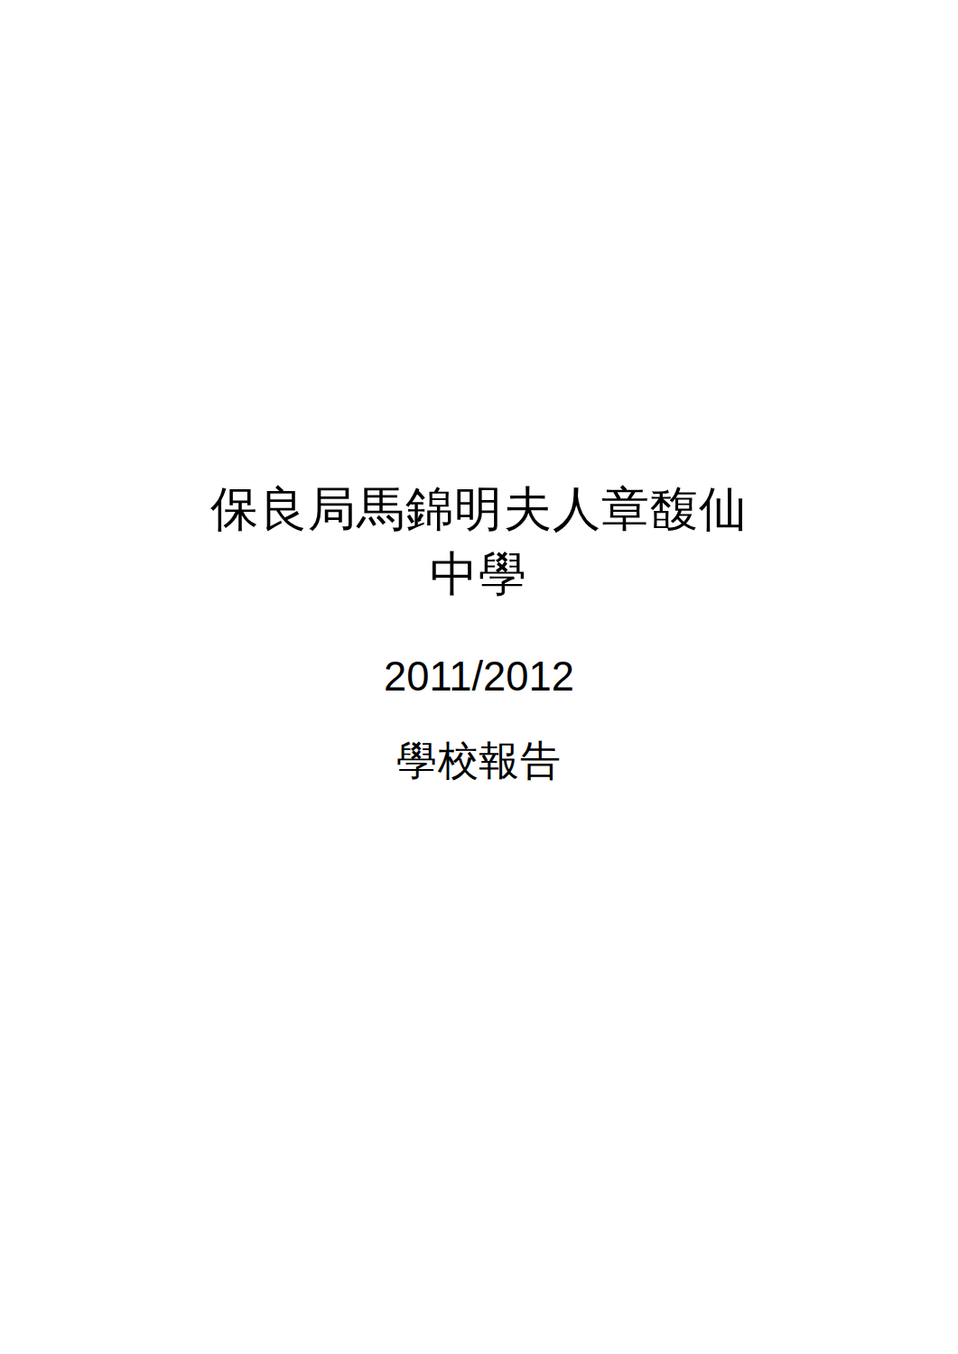保良局馬錦明夫人章馥仙中學
2011/2012
學校報告